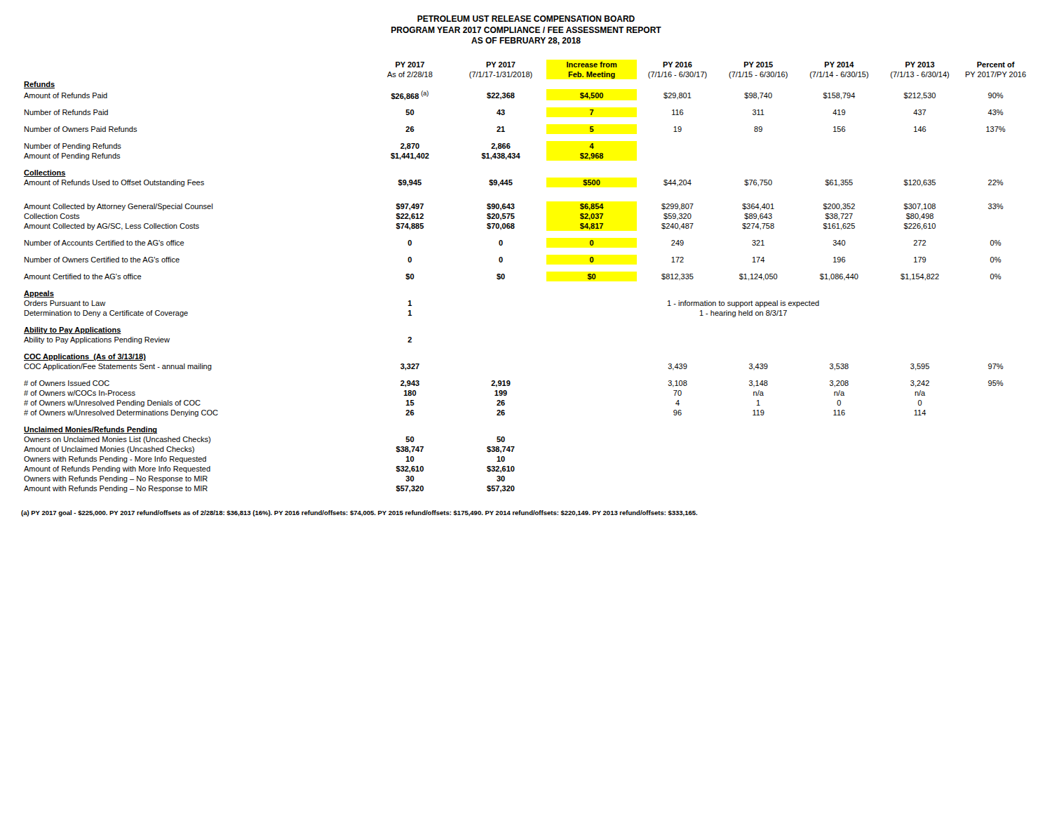PETROLEUM UST RELEASE COMPENSATION BOARD
PROGRAM YEAR 2017 COMPLIANCE / FEE ASSESSMENT REPORT
AS OF FEBRUARY 28, 2018
| | PY 2017 | PY 2017 | Increase from | PY 2016 | PY 2015 | PY 2014 | PY 2013 | Percent of |
| --- | --- | --- | --- | --- | --- | --- | --- | --- |
| | As of 2/28/18 | (7/1/17-1/31/2018) | Feb. Meeting | (7/1/16 - 6/30/17) | (7/1/15 - 6/30/16) | (7/1/14 - 6/30/15) | (7/1/13 - 6/30/14) | PY 2017/PY 2016 |
| Refunds | |
| Amount of Refunds Paid | $26,868 (a) | $22,368 | $4,500 | $29,801 | $98,740 | $158,794 | $212,530 | 90% |
| Number of Refunds Paid | 50 | 43 | 7 | 116 | 311 | 419 | 437 | 43% |
| Number of Owners Paid Refunds | 26 | 21 | 5 | 19 | 89 | 156 | 146 | 137% |
| Number of Pending Refunds | 2,870 | 2,866 | 4 | |
| Amount of Pending Refunds | $1,441,402 | $1,438,434 | $2,968 | |
| Collections | |
| Amount of Refunds Used to Offset Outstanding Fees | $9,945 | $9,445 | $500 | $44,204 | $76,750 | $61,355 | $120,635 | 22% |
| Amount Collected by Attorney General/Special Counsel | $97,497 | $90,643 | $6,854 | $299,807 | $364,401 | $200,352 | $307,108 | 33% |
| Collection Costs | $22,612 | $20,575 | $2,037 | $59,320 | $89,643 | $38,727 | $80,498 | |
| Amount Collected by AG/SC, Less Collection Costs | $74,885 | $70,068 | $4,817 | $240,487 | $274,758 | $161,625 | $226,610 | |
| Number of Accounts Certified to the AG's office | 0 | 0 | 0 | 249 | 321 | 340 | 272 | 0% |
| Number of Owners Certified to the AG's office | 0 | 0 | 0 | 172 | 174 | 196 | 179 | 0% |
| Amount Certified to the AG's office | $0 | $0 | $0 | $812,335 | $1,124,050 | $1,086,440 | $1,154,822 | 0% |
| Appeals | |
| Orders Pursuant to Law | 1 | 1 - information to support appeal is expected |
| Determination to Deny a Certificate of Coverage | 1 | 1 - hearing held on 8/3/17 |
| Ability to Pay Applications | |
| Ability to Pay Applications Pending Review | 2 | |
| COC Applications (As of 3/13/18) | |
| COC Application/Fee Statements Sent - annual mailing | 3,327 | | | 3,439 | 3,439 | 3,538 | 3,595 | 97% |
| # of Owners Issued COC | 2,943 | 2,919 | | 3,108 | 3,148 | 3,208 | 3,242 | 95% |
| # of Owners w/COCs In-Process | 180 | 199 | | 70 | n/a | n/a | n/a | |
| # of Owners w/Unresolved Pending Denials of COC | 15 | 26 | | 4 | 1 | 0 | 0 | |
| # of Owners w/Unresolved Determinations Denying COC | 26 | 26 | | 96 | 119 | 116 | 114 | |
| Unclaimed Monies/Refunds Pending | |
| Owners on Unclaimed Monies List (Uncashed Checks) | 50 | 50 | |
| Amount of Unclaimed Monies (Uncashed Checks) | $38,747 | $38,747 | |
| Owners with Refunds Pending - More Info Requested | 10 | 10 | |
| Amount of Refunds Pending with More Info Requested | $32,610 | $32,610 | |
| Owners with Refunds Pending – No Response to MIR | 30 | 30 | |
| Amount with Refunds Pending – No Response to MIR | $57,320 | $57,320 | |
(a) PY 2017 goal - $225,000. PY 2017 refund/offsets as of 2/28/18: $36,813 (16%). PY 2016 refund/offsets: $74,005. PY 2015 refund/offsets: $175,490. PY 2014 refund/offsets: $220,149. PY 2013 refund/offsets: $333,165.